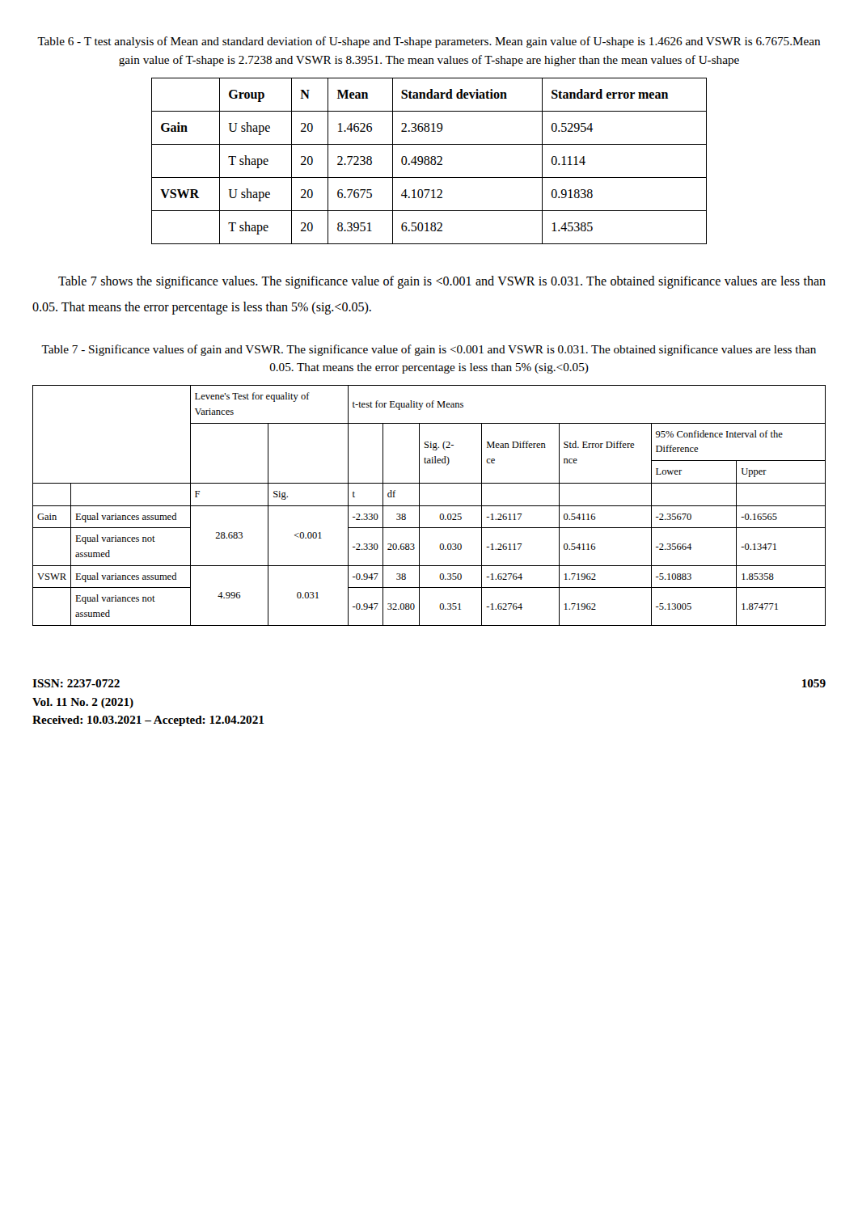Table 6 - T test analysis of Mean and standard deviation of U-shape and T-shape parameters. Mean gain value of U-shape is 1.4626 and VSWR is 6.7675.Mean gain value of T-shape is 2.7238 and VSWR is 8.3951. The mean values of T-shape are higher than the mean values of U-shape
| | Group | N | Mean | Standard deviation | Standard error mean |
| --- | --- | --- | --- | --- | --- |
| Gain | U shape | 20 | 1.4626 | 2.36819 | 0.52954 |
| | T shape | 20 | 2.7238 | 0.49882 | 0.1114 |
| VSWR | U shape | 20 | 6.7675 | 4.10712 | 0.91838 |
| | T shape | 20 | 8.3951 | 6.50182 | 1.45385 |
Table 7 shows the significance values. The significance value of gain is <0.001 and VSWR is 0.031. The obtained significance values are less than 0.05. That means the error percentage is less than 5% (sig.<0.05).
Table 7 - Significance values of gain and VSWR. The significance value of gain is <0.001 and VSWR is 0.031. The obtained significance values are less than 0.05. That means the error percentage is less than 5% (sig.<0.05)
| | Levene's Test for equality of Variances | t-test for Equality of Means |
| --- | --- | --- |
| | | | | Sig. (2-tailed) | Mean Differen ce | Std. Error Differe nce | 95% Confidence Interval of the Difference |
| Lower | Upper |
| | | F | Sig. | t | df | | | | | |
| Gain | Equal variances assumed | 28.683 | <0.001 | -2.330 | 38 | 0.025 | -1.26117 | 0.54116 | -2.35670 | -0.16565 |
| | Equal variances not assumed | -2.330 | 20.683 | 0.030 | -1.26117 | 0.54116 | -2.35664 | -0.13471 |
| VSWR | Equal variances assumed | 4.996 | 0.031 | -0.947 | 38 | 0.350 | -1.62764 | 1.71962 | -5.10883 | 1.85358 |
| | Equal variances not assumed | -0.947 | 32.080 | 0.351 | -1.62764 | 1.71962 | -5.13005 | 1.874771 |
ISSN: 2237-0722
Vol. 11 No. 2 (2021)
Received: 10.03.2021 – Accepted: 12.04.2021
1059